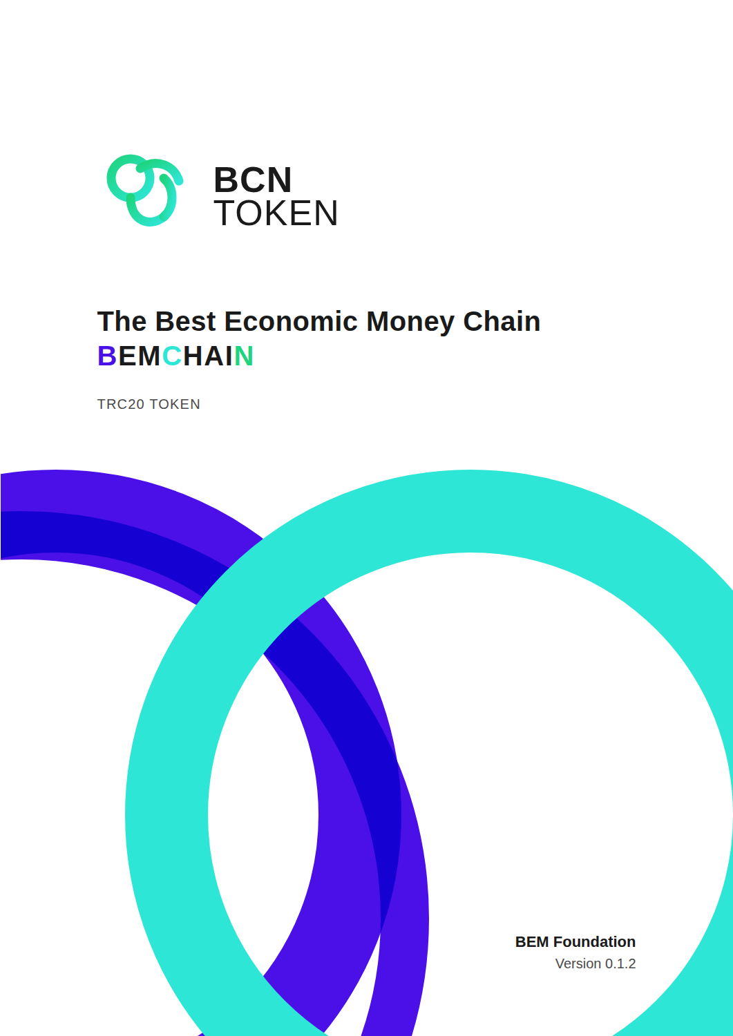BCN TOKEN
The Best Economic Money Chain BEM CHAI N
TRC20 TOKEN
BEM Foundation
Version 0.1.2